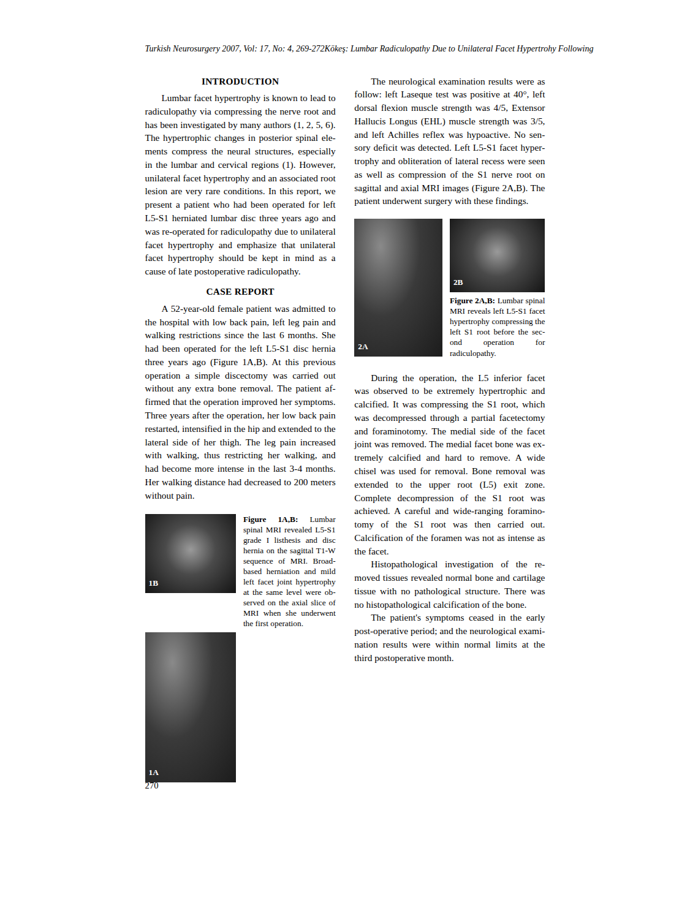Turkish Neurosurgery 2007, Vol: 17, No: 4, 269-272 Kökeş: Lumbar Radiculopathy Due to Unilateral Facet Hypertrohy Following
INTRODUCTION
Lumbar facet hypertrophy is known to lead to radiculopathy via compressing the nerve root and has been investigated by many authors (1, 2, 5, 6). The hypertrophic changes in posterior spinal elements compress the neural structures, especially in the lumbar and cervical regions (1). However, unilateral facet hypertrophy and an associated root lesion are very rare conditions. In this report, we present a patient who had been operated for left L5-S1 herniated lumbar disc three years ago and was re-operated for radiculopathy due to unilateral facet hypertrophy and emphasize that unilateral facet hypertrophy should be kept in mind as a cause of late postoperative radiculopathy.
CASE REPORT
A 52-year-old female patient was admitted to the hospital with low back pain, left leg pain and walking restrictions since the last 6 months. She had been operated for the left L5-S1 disc hernia three years ago (Figure 1A,B). At this previous operation a simple discectomy was carried out without any extra bone removal. The patient affirmed that the operation improved her symptoms. Three years after the operation, her low back pain restarted, intensified in the hip and extended to the lateral side of her thigh. The leg pain increased with walking, thus restricting her walking, and had become more intense in the last 3-4 months. Her walking distance had decreased to 200 meters without pain.
1B
Figure 1A,B: Lumbar spinal MRI revealed L5-S1 grade I listhesis and disc hernia on the sagittal T1-W sequence of MRI. Broad-based herniation and mild left facet joint hypertrophy at the same level were observed on the axial slice of MRI when she underwent the first operation.
1A
The neurological examination results were as follow: left Laseque test was positive at 40°, left dorsal flexion muscle strength was 4/5, Extensor Hallucis Longus (EHL) muscle strength was 3/5, and left Achilles reflex was hypoactive. No sensory deficit was detected. Left L5-S1 facet hypertrophy and obliteration of lateral recess were seen as well as compression of the S1 nerve root on sagittal and axial MRI images (Figure 2A,B). The patient underwent surgery with these findings.
2A
2B
Figure 2A,B: Lumbar spinal MRI reveals left L5-S1 facet hypertrophy compressing the left S1 root before the second operation for radiculopathy.
During the operation, the L5 inferior facet was observed to be extremely hypertrophic and calcified. It was compressing the S1 root, which was decompressed through a partial facetectomy and foraminotomy. The medial side of the facet joint was removed. The medial facet bone was extremely calcified and hard to remove. A wide chisel was used for removal. Bone removal was extended to the upper root (L5) exit zone. Complete decompression of the S1 root was achieved. A careful and wide-ranging foraminotomy of the S1 root was then carried out. Calcification of the foramen was not as intense as the facet.
Histopathological investigation of the removed tissues revealed normal bone and cartilage tissue with no pathological structure. There was no histopathological calcification of the bone.
The patient's symptoms ceased in the early post-operative period; and the neurological examination results were within normal limits at the third postoperative month.
270